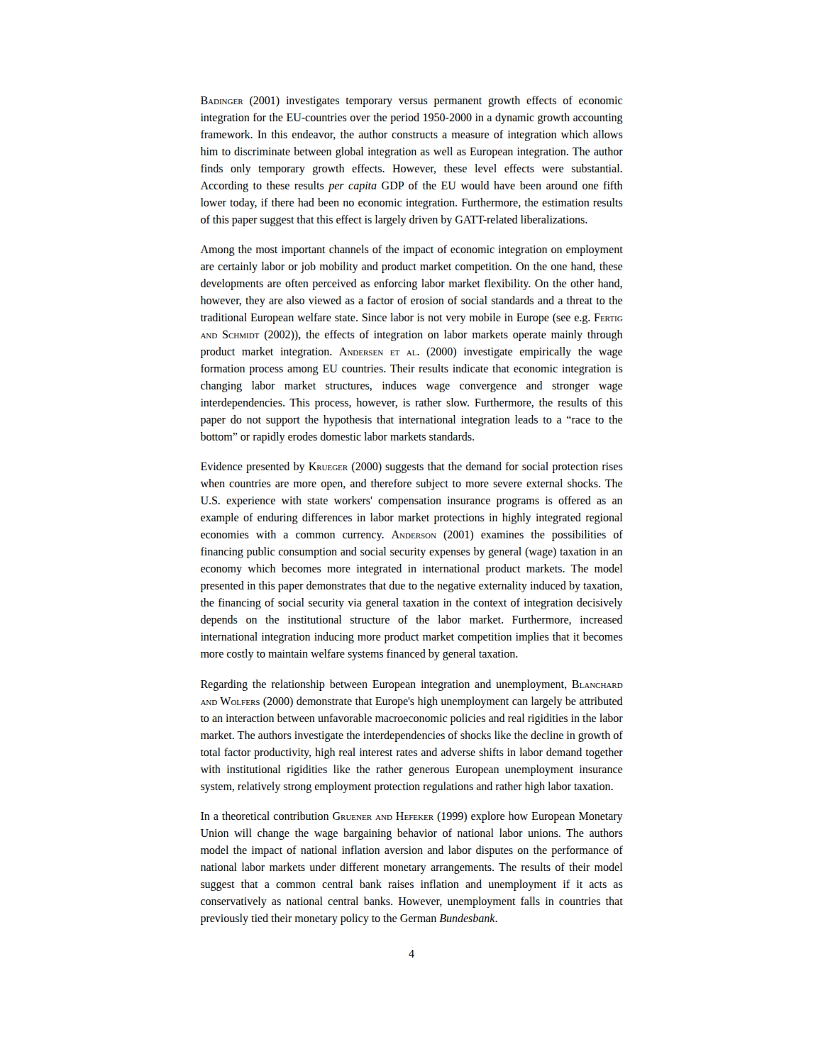Badinger (2001) investigates temporary versus permanent growth effects of economic integration for the EU-countries over the period 1950-2000 in a dynamic growth accounting framework. In this endeavor, the author constructs a measure of integration which allows him to discriminate between global integration as well as European integration. The author finds only temporary growth effects. However, these level effects were substantial. According to these results per capita GDP of the EU would have been around one fifth lower today, if there had been no economic integration. Furthermore, the estimation results of this paper suggest that this effect is largely driven by GATT-related liberalizations.
Among the most important channels of the impact of economic integration on employment are certainly labor or job mobility and product market competition. On the one hand, these developments are often perceived as enforcing labor market flexibility. On the other hand, however, they are also viewed as a factor of erosion of social standards and a threat to the traditional European welfare state. Since labor is not very mobile in Europe (see e.g. Fertig and Schmidt (2002)), the effects of integration on labor markets operate mainly through product market integration. Andersen et al. (2000) investigate empirically the wage formation process among EU countries. Their results indicate that economic integration is changing labor market structures, induces wage convergence and stronger wage interdependencies. This process, however, is rather slow. Furthermore, the results of this paper do not support the hypothesis that international integration leads to a “race to the bottom” or rapidly erodes domestic labor markets standards.
Evidence presented by Krueger (2000) suggests that the demand for social protection rises when countries are more open, and therefore subject to more severe external shocks. The U.S. experience with state workers' compensation insurance programs is offered as an example of enduring differences in labor market protections in highly integrated regional economies with a common currency. Anderson (2001) examines the possibilities of financing public consumption and social security expenses by general (wage) taxation in an economy which becomes more integrated in international product markets. The model presented in this paper demonstrates that due to the negative externality induced by taxation, the financing of social security via general taxation in the context of integration decisively depends on the institutional structure of the labor market. Furthermore, increased international integration inducing more product market competition implies that it becomes more costly to maintain welfare systems financed by general taxation.
Regarding the relationship between European integration and unemployment, Blanchard and Wolfers (2000) demonstrate that Europe's high unemployment can largely be attributed to an interaction between unfavorable macroeconomic policies and real rigidities in the labor market. The authors investigate the interdependencies of shocks like the decline in growth of total factor productivity, high real interest rates and adverse shifts in labor demand together with institutional rigidities like the rather generous European unemployment insurance system, relatively strong employment protection regulations and rather high labor taxation.
In a theoretical contribution Gruener and Hefeker (1999) explore how European Monetary Union will change the wage bargaining behavior of national labor unions. The authors model the impact of national inflation aversion and labor disputes on the performance of national labor markets under different monetary arrangements. The results of their model suggest that a common central bank raises inflation and unemployment if it acts as conservatively as national central banks. However, unemployment falls in countries that previously tied their monetary policy to the German Bundesbank.
4